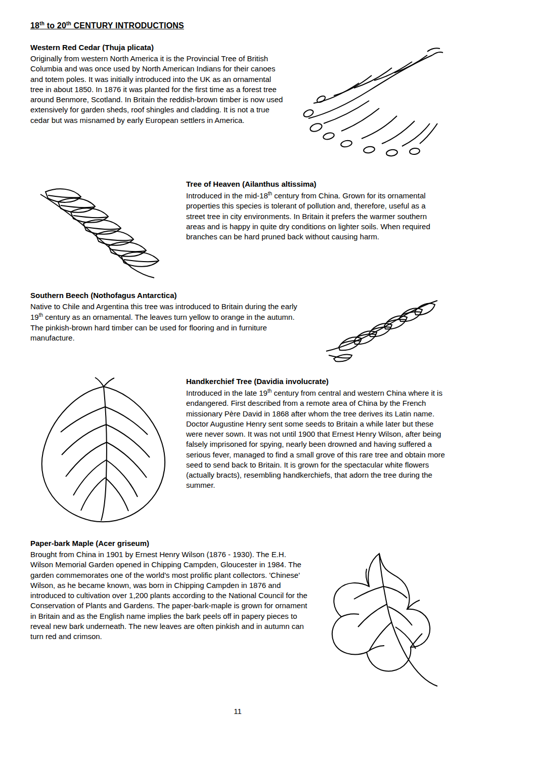18th to 20th CENTURY INTRODUCTIONS
Western Red Cedar (Thuja plicata)
Originally from western North America it is the Provincial Tree of British Columbia and was once used by North American Indians for their canoes and totem poles. It was initially introduced into the UK as an ornamental tree in about 1850. In 1876 it was planted for the first time as a forest tree around Benmore, Scotland. In Britain the reddish-brown timber is now used extensively for garden sheds, roof shingles and cladding. It is not a true cedar but was misnamed by early European settlers in America.
Tree of Heaven (Ailanthus altissima)
Introduced in the mid-18th century from China. Grown for its ornamental properties this species is tolerant of pollution and, therefore, useful as a street tree in city environments. In Britain it prefers the warmer southern areas and is happy in quite dry conditions on lighter soils. When required branches can be hard pruned back without causing harm.
Southern Beech (Nothofagus Antarctica)
Native to Chile and Argentina this tree was introduced to Britain during the early 19th century as an ornamental. The leaves turn yellow to orange in the autumn. The pinkish-brown hard timber can be used for flooring and in furniture manufacture.
Handkerchief Tree (Davidia involucrate)
Introduced in the late 19th century from central and western China where it is endangered. First described from a remote area of China by the French missionary Père David in 1868 after whom the tree derives its Latin name. Doctor Augustine Henry sent some seeds to Britain a while later but these were never sown. It was not until 1900 that Ernest Henry Wilson, after being falsely imprisoned for spying, nearly been drowned and having suffered a serious fever, managed to find a small grove of this rare tree and obtain more seed to send back to Britain. It is grown for the spectacular white flowers (actually bracts), resembling handkerchiefs, that adorn the tree during the summer.
Paper-bark Maple (Acer griseum)
Brought from China in 1901 by Ernest Henry Wilson (1876 - 1930). The E.H. Wilson Memorial Garden opened in Chipping Campden, Gloucester in 1984. The garden commemorates one of the world's most prolific plant collectors. 'Chinese' Wilson, as he became known, was born in Chipping Campden in 1876 and introduced to cultivation over 1,200 plants according to the National Council for the Conservation of Plants and Gardens. The paper-bark-maple is grown for ornament in Britain and as the English name implies the bark peels off in papery pieces to reveal new bark underneath. The new leaves are often pinkish and in autumn can turn red and crimson.
11